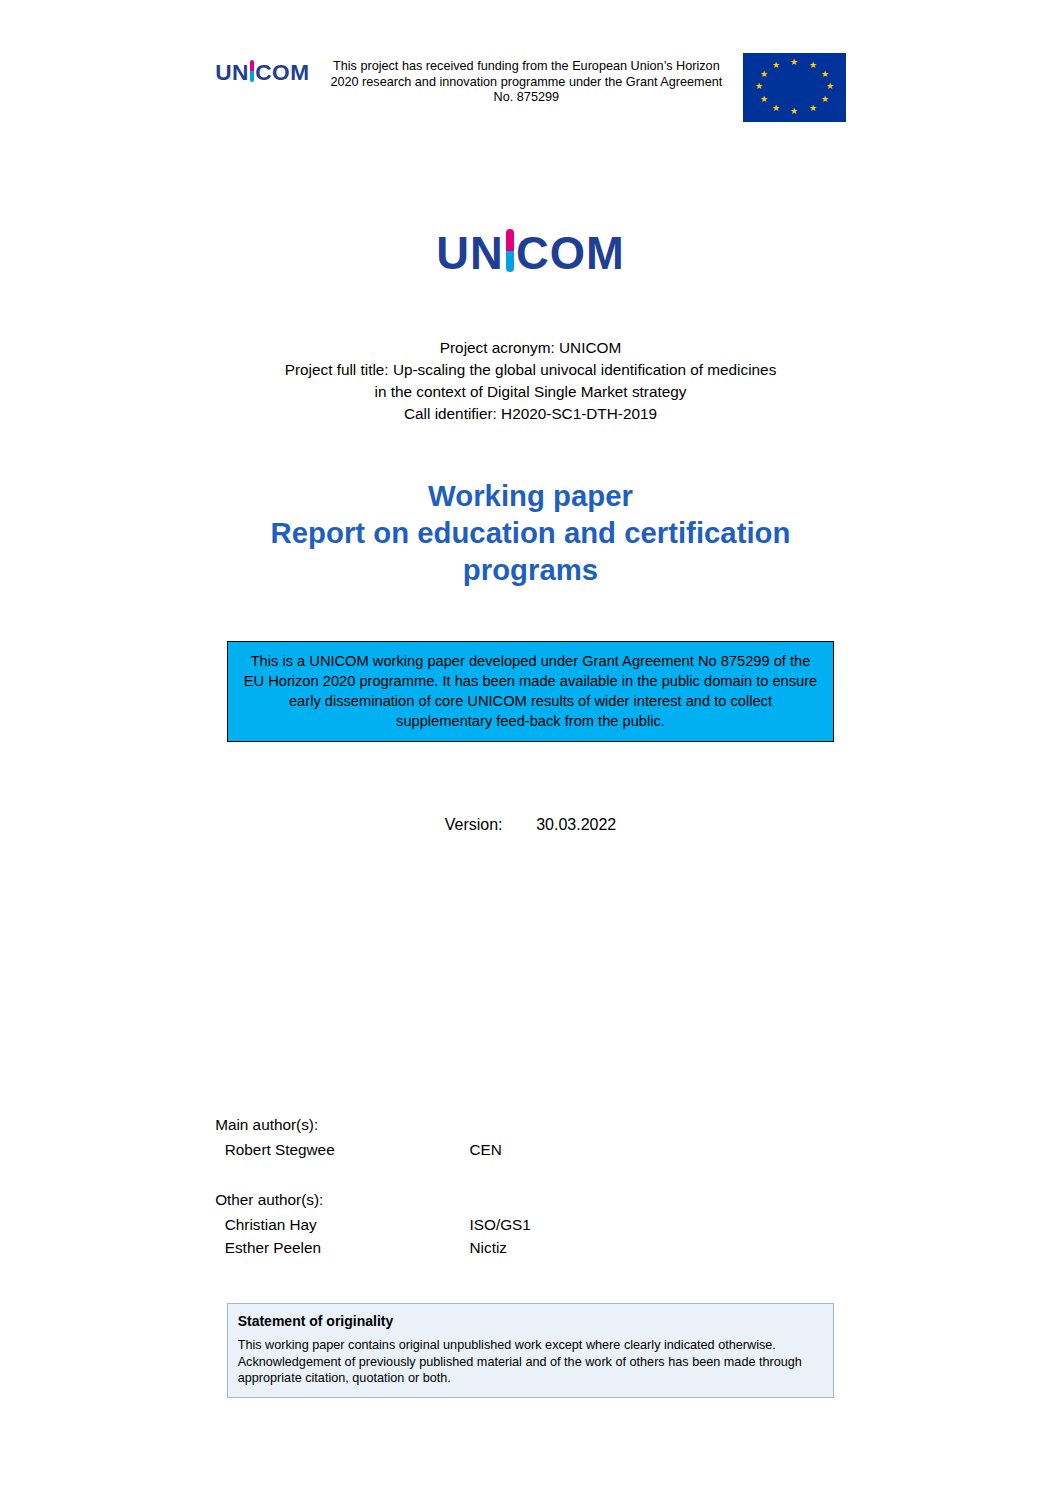UN COM
This project has received funding from the European Union’s Horizon 2020 research and innovation programme under the Grant Agreement No. 875299
★ ★ ★ ★ ★ ★ ★ ★ ★ ★ ★ ★
UN COM
Project acronym: UNICOM
Project full title: Up-scaling the global univocal identification of medicines
in the context of Digital Single Market strategy
Call identifier: H2020-SC1-DTH-2019
Working paper Report on education and certification programs
This is a UNICOM working paper developed under Grant Agreement No 875299 of the EU Horizon 2020 programme. It has been made available in the public domain to ensure early dissemination of core UNICOM results of wider interest and to collect supplementary feed-back from the public.
Version: 30.03.2022
Main author(s):
| Robert Stegwee | CEN |
Other author(s):
| Christian Hay | ISO/GS1 |
| Esther Peelen | Nictiz |
Statement of originality
This working paper contains original unpublished work except where clearly indicated otherwise. Acknowledgement of previously published material and of the work of others has been made through appropriate citation, quotation or both.